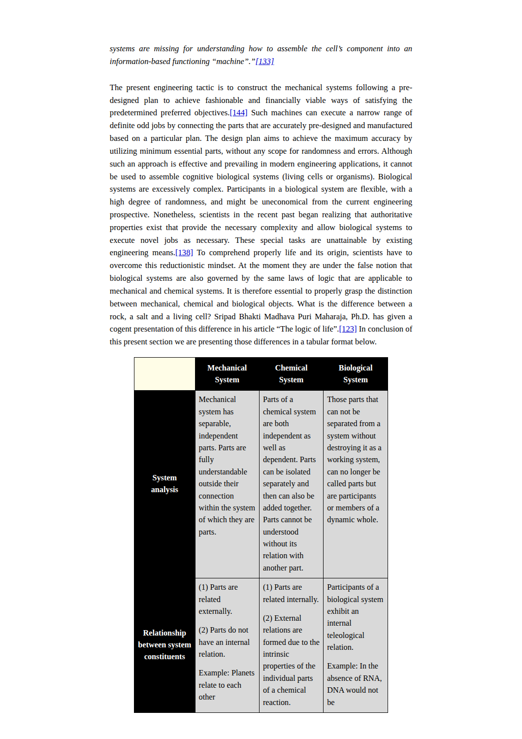systems are missing for understanding how to assemble the cell’s component into an information-based functioning “machine”.”[133]
The present engineering tactic is to construct the mechanical systems following a pre-designed plan to achieve fashionable and financially viable ways of satisfying the predetermined preferred objectives.[144] Such machines can execute a narrow range of definite odd jobs by connecting the parts that are accurately pre-designed and manufactured based on a particular plan. The design plan aims to achieve the maximum accuracy by utilizing minimum essential parts, without any scope for randomness and errors. Although such an approach is effective and prevailing in modern engineering applications, it cannot be used to assemble cognitive biological systems (living cells or organisms). Biological systems are excessively complex. Participants in a biological system are flexible, with a high degree of randomness, and might be uneconomical from the current engineering prospective. Nonetheless, scientists in the recent past began realizing that authoritative properties exist that provide the necessary complexity and allow biological systems to execute novel jobs as necessary. These special tasks are unattainable by existing engineering means.[138] To comprehend properly life and its origin, scientists have to overcome this reductionistic mindset. At the moment they are under the false notion that biological systems are also governed by the same laws of logic that are applicable to mechanical and chemical systems. It is therefore essential to properly grasp the distinction between mechanical, chemical and biological objects. What is the difference between a rock, a salt and a living cell? Sripad Bhakti Madhava Puri Maharaja, Ph.D. has given a cogent presentation of this difference in his article “The logic of life”.[123] In conclusion of this present section we are presenting those differences in a tabular format below.
| | Mechanical System | Chemical System | Biological System |
| --- | --- | --- | --- |
| System analysis | Mechanical system has separable, independent parts. Parts are fully understandable outside their connection within the system of which they are parts. | Parts of a chemical system are both independent as well as dependent. Parts can be isolated separately and then can also be added together. Parts cannot be understood without its relation with another part. | Those parts that can not be separated from a system without destroying it as a working system, can no longer be called parts but are participants or members of a dynamic whole. |
| Relationship between system constituents | (1) Parts are related externally. (2) Parts do not have an internal relation. Example: Planets relate to each other | (1) Parts are related internally. (2) External relations are formed due to the intrinsic properties of the individual parts of a chemical reaction. | Participants of a biological system exhibit an internal teleological relation. Example: In the absence of RNA, DNA would not be |